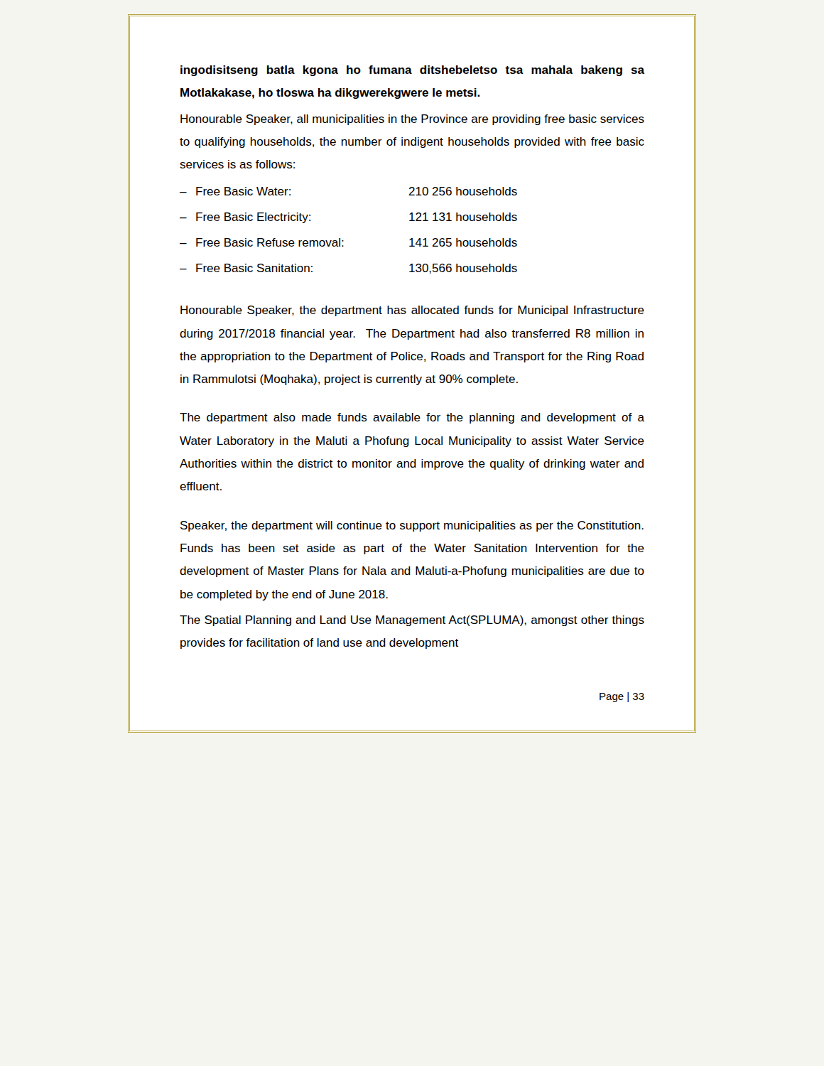ingodisitseng batla kgona ho fumana ditshebeletso tsa mahala bakeng sa Motlakakase, ho tloswa ha dikgwerekgwere le metsi.
Honourable Speaker, all municipalities in the Province are providing free basic services to qualifying households, the number of indigent households provided with free basic services is as follows:
–Free Basic Water: 210 256 households
–Free Basic Electricity: 121 131 households
–Free Basic Refuse removal: 141 265 households
–Free Basic Sanitation: 130,566 households
Honourable Speaker, the department has allocated funds for Municipal Infrastructure during 2017/2018 financial year. The Department had also transferred R8 million in the appropriation to the Department of Police, Roads and Transport for the Ring Road in Rammulotsi (Moqhaka), project is currently at 90% complete.
The department also made funds available for the planning and development of a Water Laboratory in the Maluti a Phofung Local Municipality to assist Water Service Authorities within the district to monitor and improve the quality of drinking water and effluent.
Speaker, the department will continue to support municipalities as per the Constitution. Funds has been set aside as part of the Water Sanitation Intervention for the development of Master Plans for Nala and Maluti-a-Phofung municipalities are due to be completed by the end of June 2018.
The Spatial Planning and Land Use Management Act(SPLUMA), amongst other things provides for facilitation of land use and development
Page | 33